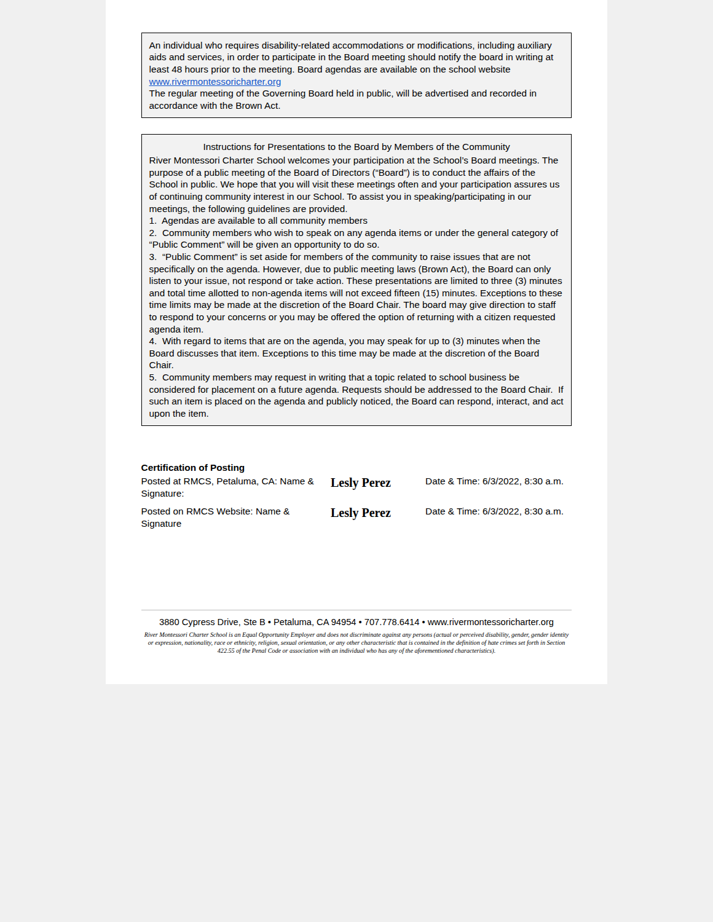An individual who requires disability-related accommodations or modifications, including auxiliary aids and services, in order to participate in the Board meeting should notify the board in writing at least 48 hours prior to the meeting. Board agendas are available on the school website www.rivermontessoricharter.org
The regular meeting of the Governing Board held in public, will be advertised and recorded in accordance with the Brown Act.
Instructions for Presentations to the Board by Members of the Community
River Montessori Charter School welcomes your participation at the School’s Board meetings. The purpose of a public meeting of the Board of Directors (“Board”) is to conduct the affairs of the School in public. We hope that you will visit these meetings often and your participation assures us of continuing community interest in our School. To assist you in speaking/participating in our meetings, the following guidelines are provided.
1. Agendas are available to all community members
2. Community members who wish to speak on any agenda items or under the general category of “Public Comment” will be given an opportunity to do so.
3. “Public Comment” is set aside for members of the community to raise issues that are not specifically on the agenda. However, due to public meeting laws (Brown Act), the Board can only listen to your issue, not respond or take action. These presentations are limited to three (3) minutes and total time allotted to non-agenda items will not exceed fifteen (15) minutes. Exceptions to these time limits may be made at the discretion of the Board Chair. The board may give direction to staff to respond to your concerns or you may be offered the option of returning with a citizen requested agenda item.
4. With regard to items that are on the agenda, you may speak for up to (3) minutes when the Board discusses that item. Exceptions to this time may be made at the discretion of the Board Chair.
5. Community members may request in writing that a topic related to school business be considered for placement on a future agenda. Requests should be addressed to the Board Chair. If such an item is placed on the agenda and publicly noticed, the Board can respond, interact, and act upon the item.
Certification of Posting
| Posted at RMCS, Petaluma, CA: Name & Signature: | Lesly Perez | Date & Time: 6/3/2022, 8:30 a.m. |
| Posted on RMCS Website: Name & Signature | Lesly Perez | Date & Time: 6/3/2022, 8:30 a.m. |
3880 Cypress Drive, Ste B • Petaluma, CA 94954 • 707.778.6414 • www.rivermontessoricharter.org
River Montessori Charter School is an Equal Opportunity Employer and does not discriminate against any persons (actual or perceived disability, gender, gender identity or expression, nationality, race or ethnicity, religion, sexual orientation, or any other characteristic that is contained in the definition of hate crimes set forth in Section 422.55 of the Penal Code or association with an individual who has any of the aforementioned characteristics).